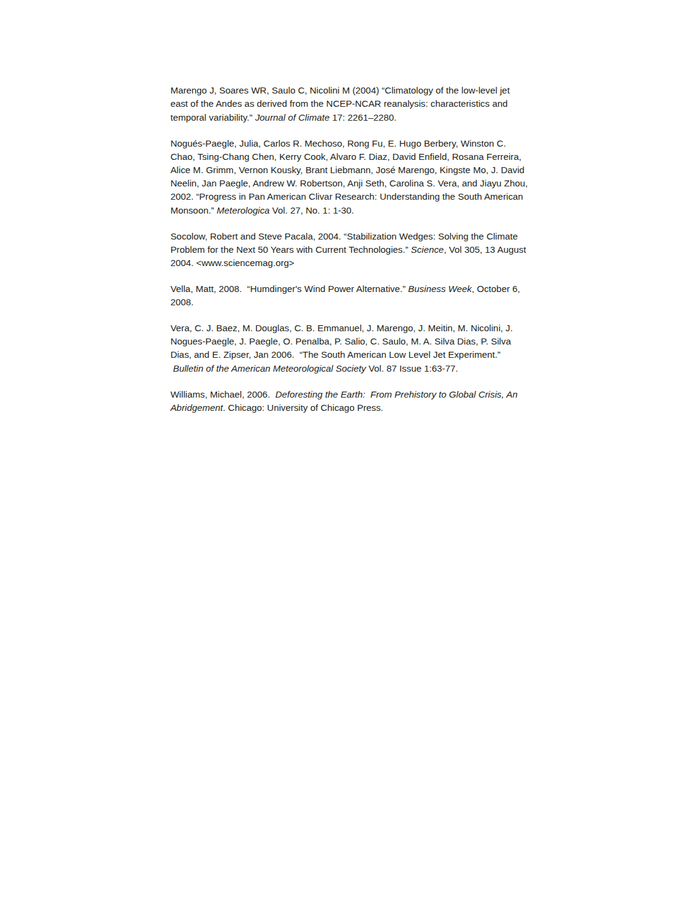Marengo J, Soares WR, Saulo C, Nicolini M (2004) “Climatology of the low-level jet east of the Andes as derived from the NCEP-NCAR reanalysis: characteristics and temporal variability.” Journal of Climate 17: 2261–2280.
Nogués-Paegle, Julia, Carlos R. Mechoso, Rong Fu, E. Hugo Berbery, Winston C. Chao, Tsing-Chang Chen, Kerry Cook, Alvaro F. Diaz, David Enfield, Rosana Ferreira, Alice M. Grimm, Vernon Kousky, Brant Liebmann, José Marengo, Kingste Mo, J. David Neelin, Jan Paegle, Andrew W. Robertson, Anji Seth, Carolina S. Vera, and Jiayu Zhou, 2002. “Progress in Pan American Clivar Research: Understanding the South American Monsoon.” Meterologica Vol. 27, No. 1: 1-30.
Socolow, Robert and Steve Pacala, 2004. “Stabilization Wedges: Solving the Climate Problem for the Next 50 Years with Current Technologies.” Science, Vol 305, 13 August 2004. <www.sciencemag.org>
Vella, Matt, 2008. “Humdinger's Wind Power Alternative.” Business Week, October 6, 2008.
Vera, C. J. Baez, M. Douglas, C. B. Emmanuel, J. Marengo, J. Meitin, M. Nicolini, J. Nogues-Paegle, J. Paegle, O. Penalba, P. Salio, C. Saulo, M. A. Silva Dias, P. Silva Dias, and E. Zipser, Jan 2006. “The South American Low Level Jet Experiment.” Bulletin of the American Meteorological Society Vol. 87 Issue 1:63-77.
Williams, Michael, 2006. Deforesting the Earth: From Prehistory to Global Crisis, An Abridgement. Chicago: University of Chicago Press.